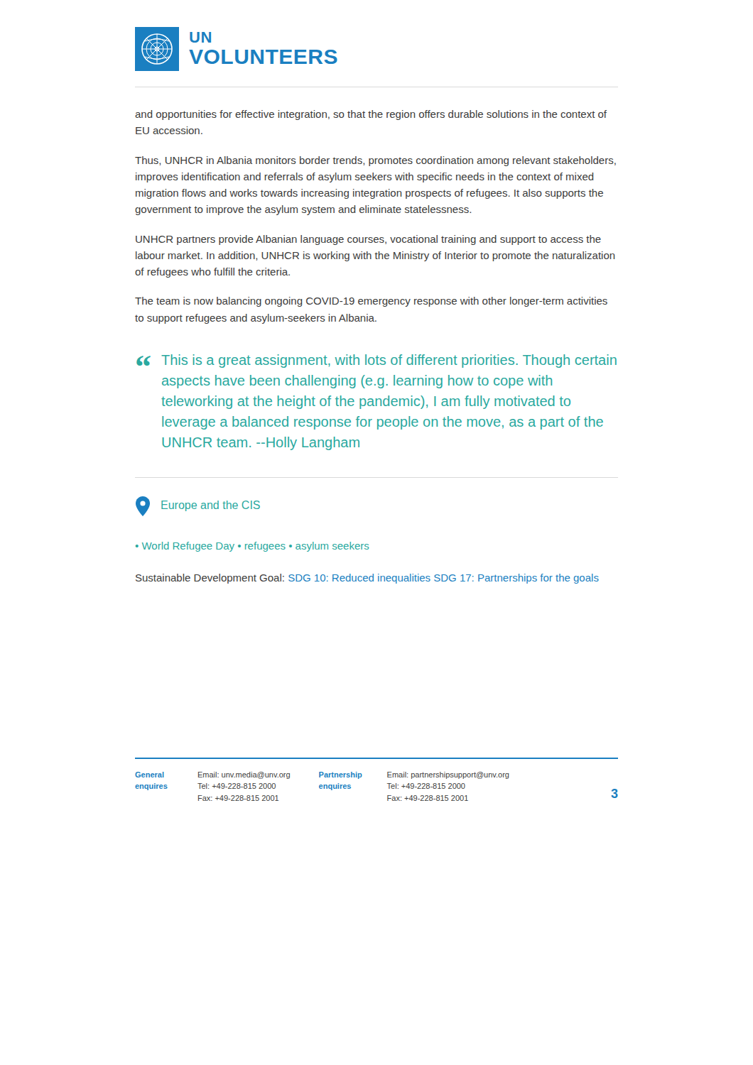UN VOLUNTEERS
and opportunities for effective integration, so that the region offers durable solutions in the context of EU accession.
Thus, UNHCR in Albania monitors border trends, promotes coordination among relevant stakeholders, improves identification and referrals of asylum seekers with specific needs in the context of mixed migration flows and works towards increasing integration prospects of refugees. It also supports the government to improve the asylum system and eliminate statelessness.
UNHCR partners provide Albanian language courses, vocational training and support to access the labour market. In addition, UNHCR is working with the Ministry of Interior to promote the naturalization of refugees who fulfill the criteria.
The team is now balancing ongoing COVID-19 emergency response with other longer-term activities to support refugees and asylum-seekers in Albania.
“
This is a great assignment, with lots of different priorities. Though certain aspects have been challenging (e.g. learning how to cope with teleworking at the height of the pandemic), I am fully motivated to leverage a balanced response for people on the move, as a part of the UNHCR team. --Holly Langham
Europe and the CIS
• World Refugee Day • refugees • asylum seekers
Sustainable Development Goal: SDG 10: Reduced inequalities SDG 17: Partnerships for the goals
General
enquires
Email: unv.media@unv.org
Tel: +49-228-815 2000
Fax: +49-228-815 2001
Partnership
enquires
Email: partnershipsupport@unv.org
Tel: +49-228-815 2000
Fax: +49-228-815 2001
3